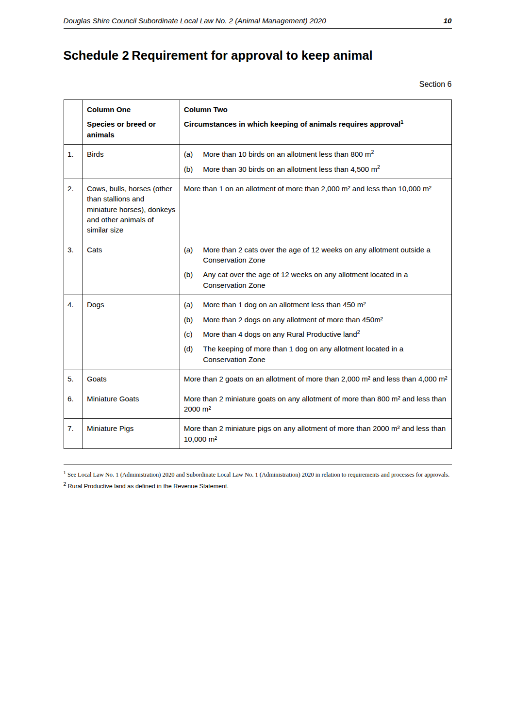Douglas Shire Council Subordinate Local Law No. 2 (Animal Management) 2020 10
Schedule 2 Requirement for approval to keep animal
Section 6
| | Column One Species or breed or animals | Column Two Circumstances in which keeping of animals requires approval 1 |
| --- | --- | --- |
| 1. | Birds | (a) More than 10 birds on an allotment less than 800 m 2 (b) More than 30 birds on an allotment less than 4,500 m 2 |
| 2. | Cows, bulls, horses (other than stallions and miniature horses), donkeys and other animals of similar size | More than 1 on an allotment of more than 2,000 m² and less than 10,000 m² |
| 3. | Cats | (a) More than 2 cats over the age of 12 weeks on any allotment outside a Conservation Zone (b) Any cat over the age of 12 weeks on any allotment located in a Conservation Zone |
| 4. | Dogs | (a) More than 1 dog on an allotment less than 450 m² (b) More than 2 dogs on any allotment of more than 450m² (c) More than 4 dogs on any Rural Productive land 2 (d) The keeping of more than 1 dog on any allotment located in a Conservation Zone |
| 5. | Goats | More than 2 goats on an allotment of more than 2,000 m² and less than 4,000 m² |
| 6. | Miniature Goats | More than 2 miniature goats on any allotment of more than 800 m² and less than 2000 m² |
| 7. | Miniature Pigs | More than 2 miniature pigs on any allotment of more than 2000 m² and less than 10,000 m² |
1 See Local Law No. 1 (Administration) 2020 and Subordinate Local Law No. 1 (Administration) 2020 in relation to requirements and processes for approvals.
2 Rural Productive land as defined in the Revenue Statement.